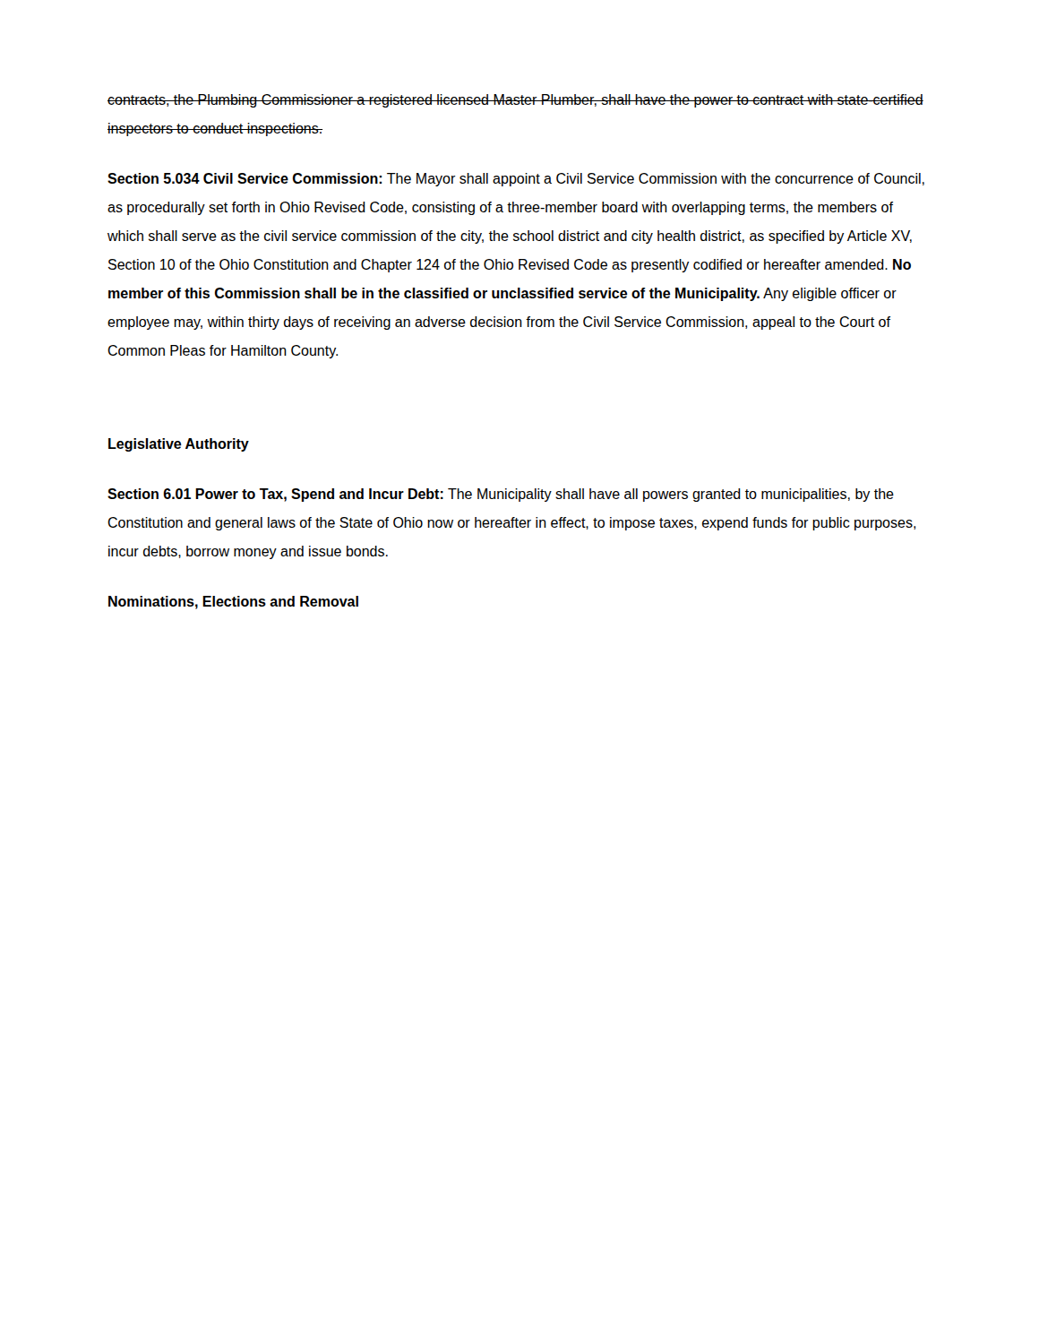contracts, the Plumbing Commissioner a registered licensed Master Plumber, shall have the power to contract with state-certified inspectors to conduct inspections.
Section 5.034 Civil Service Commission: The Mayor shall appoint a Civil Service Commission with the concurrence of Council, as procedurally set forth in Ohio Revised Code, consisting of a three-member board with overlapping terms, the members of which shall serve as the civil service commission of the city, the school district and city health district, as specified by Article XV, Section 10 of the Ohio Constitution and Chapter 124 of the Ohio Revised Code as presently codified or hereafter amended. No member of this Commission shall be in the classified or unclassified service of the Municipality. Any eligible officer or employee may, within thirty days of receiving an adverse decision from the Civil Service Commission, appeal to the Court of Common Pleas for Hamilton County.
Legislative Authority
Section 6.01 Power to Tax, Spend and Incur Debt: The Municipality shall have all powers granted to municipalities, by the Constitution and general laws of the State of Ohio now or hereafter in effect, to impose taxes, expend funds for public purposes, incur debts, borrow money and issue bonds.
Nominations, Elections and Removal